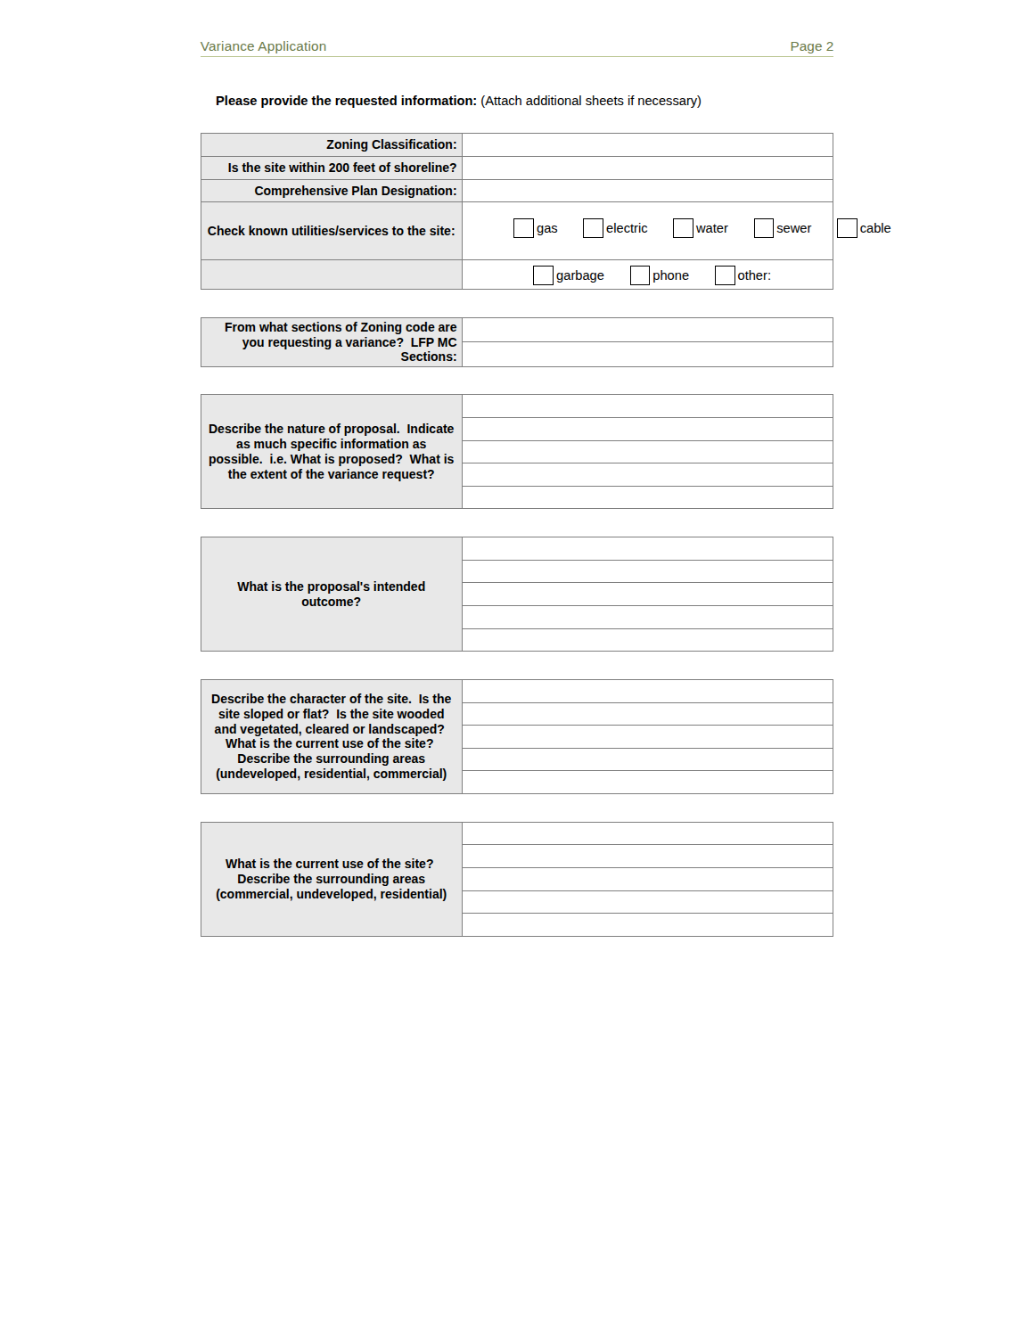Variance Application
Page 2
Please provide the requested information: (Attach additional sheets if necessary)
| Zoning Classification: | |
| Is the site within 200 feet of shoreline? | |
| Comprehensive Plan Designation: | |
| Check known utilities/services to the site: | gas electric water sewer cable |
| | garbage phone other: |
| From what sections of Zoning code are you requesting a variance? LFP MC Sections: | |
| Describe the nature of proposal. Indicate as much specific information as possible. i.e. What is proposed? What is the extent of the variance request? | |
| What is the proposal's intended outcome? | |
| Describe the character of the site. Is the site sloped or flat? Is the site wooded and vegetated, cleared or landscaped? What is the current use of the site? Describe the surrounding areas (undeveloped, residential, commercial) | |
| What is the current use of the site? Describe the surrounding areas (commercial, undeveloped, residential) | |